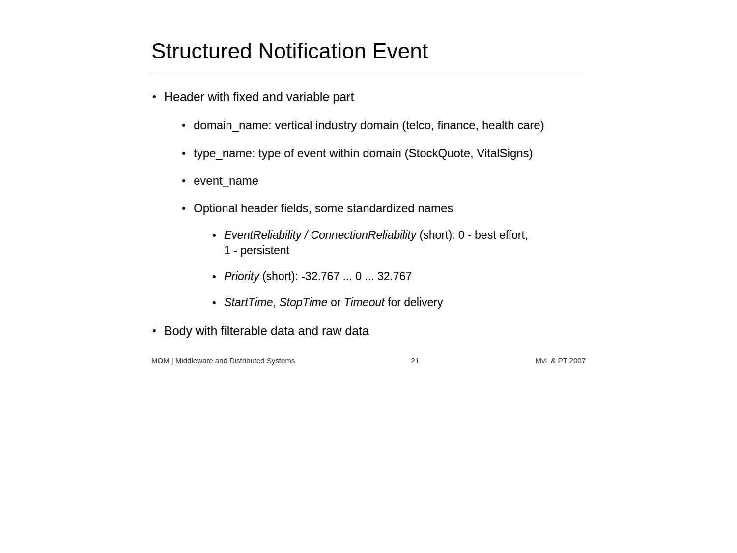Structured Notification Event
Header with fixed and variable part
domain_name: vertical industry domain (telco, finance, health care)
type_name: type of event within domain (StockQuote, VitalSigns)
event_name
Optional header fields, some standardized names
EventReliability / ConnectionReliability (short): 0 - best effort,
1 - persistent
Priority (short): -32.767 ... 0 ... 32.767
StartTime, StopTime or Timeout for delivery
Body with filterable data and raw data
MOM | Middleware and Distributed Systems 21 MvL & PT 2007